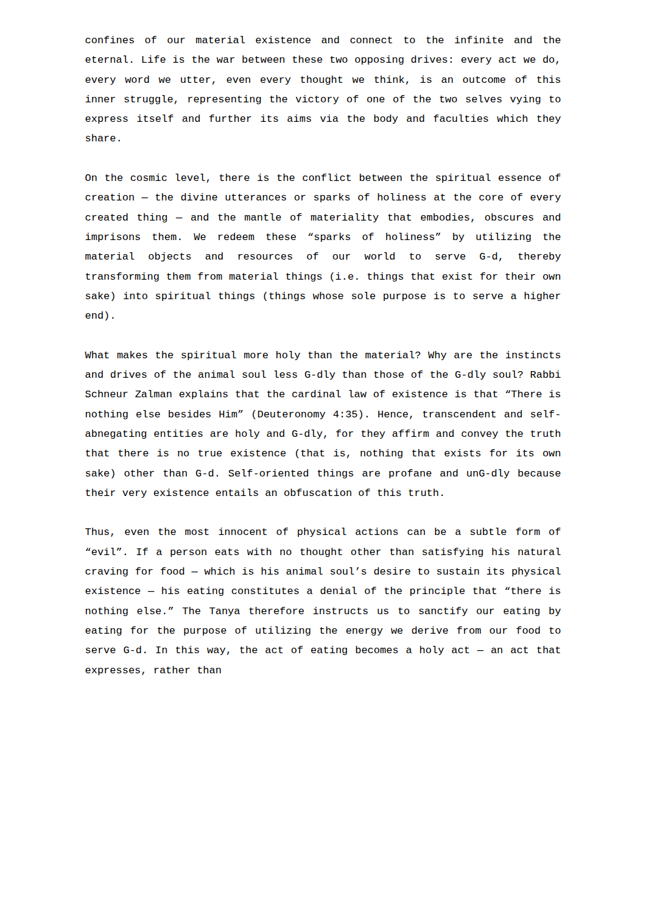confines of our material existence and connect to the infinite and the eternal. Life is the war between these two opposing drives: every act we do, every word we utter, even every thought we think, is an outcome of this inner struggle, representing the victory of one of the two selves vying to express itself and further its aims via the body and faculties which they share.
On the cosmic level, there is the conflict between the spiritual essence of creation — the divine utterances or sparks of holiness at the core of every created thing — and the mantle of materiality that embodies, obscures and imprisons them. We redeem these “sparks of holiness” by utilizing the material objects and resources of our world to serve G‑d, thereby transforming them from material things (i.e. things that exist for their own sake) into spiritual things (things whose sole purpose is to serve a higher end).
What makes the spiritual more holy than the material? Why are the instincts and drives of the animal soul less G‑dly than those of the G‑dly soul? Rabbi Schneur Zalman explains that the cardinal law of existence is that “There is nothing else besides Him” (Deuteronomy 4:35). Hence, transcendent and self-abnegating entities are holy and G‑dly, for they affirm and convey the truth that there is no true existence (that is, nothing that exists for its own sake) other than G‑d. Self-oriented things are profane and unG‑dly because their very existence entails an obfuscation of this truth.
Thus, even the most innocent of physical actions can be a subtle form of “evil”. If a person eats with no thought other than satisfying his natural craving for food — which is his animal soul’s desire to sustain its physical existence — his eating constitutes a denial of the principle that “there is nothing else.” The Tanya therefore instructs us to sanctify our eating by eating for the purpose of utilizing the energy we derive from our food to serve G‑d. In this way, the act of eating becomes a holy act — an act that expresses, rather than